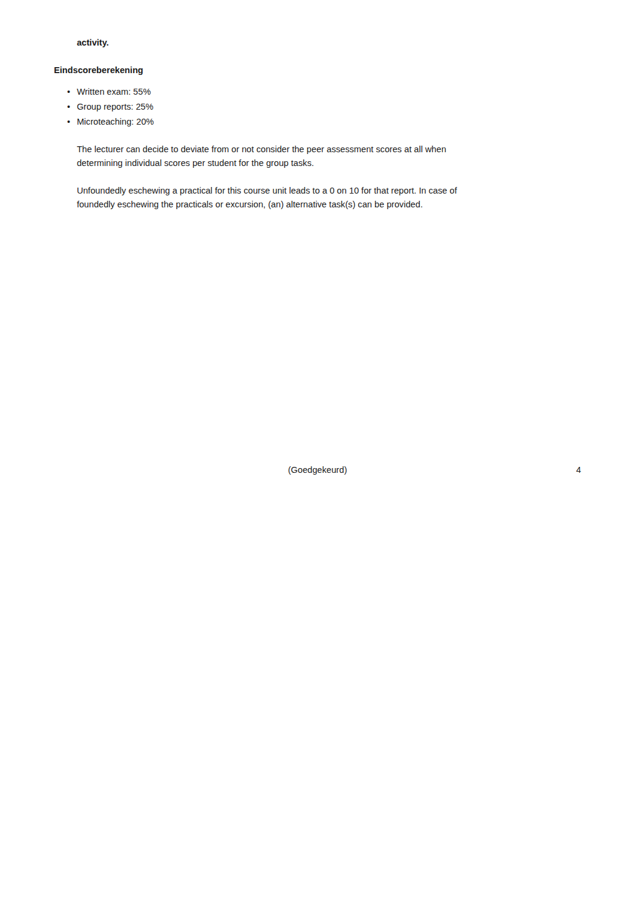activity.
Eindscoreberekening
Written exam: 55%
Group reports: 25%
Microteaching: 20%
The lecturer can decide to deviate from or not consider the peer assessment scores at all when determining individual scores per student for the group tasks.
Unfoundedly eschewing a practical for this course unit leads to a 0 on 10 for that report. In case of foundedly eschewing the practicals or excursion, (an) alternative task(s) can be provided.
(Goedgekeurd) 4